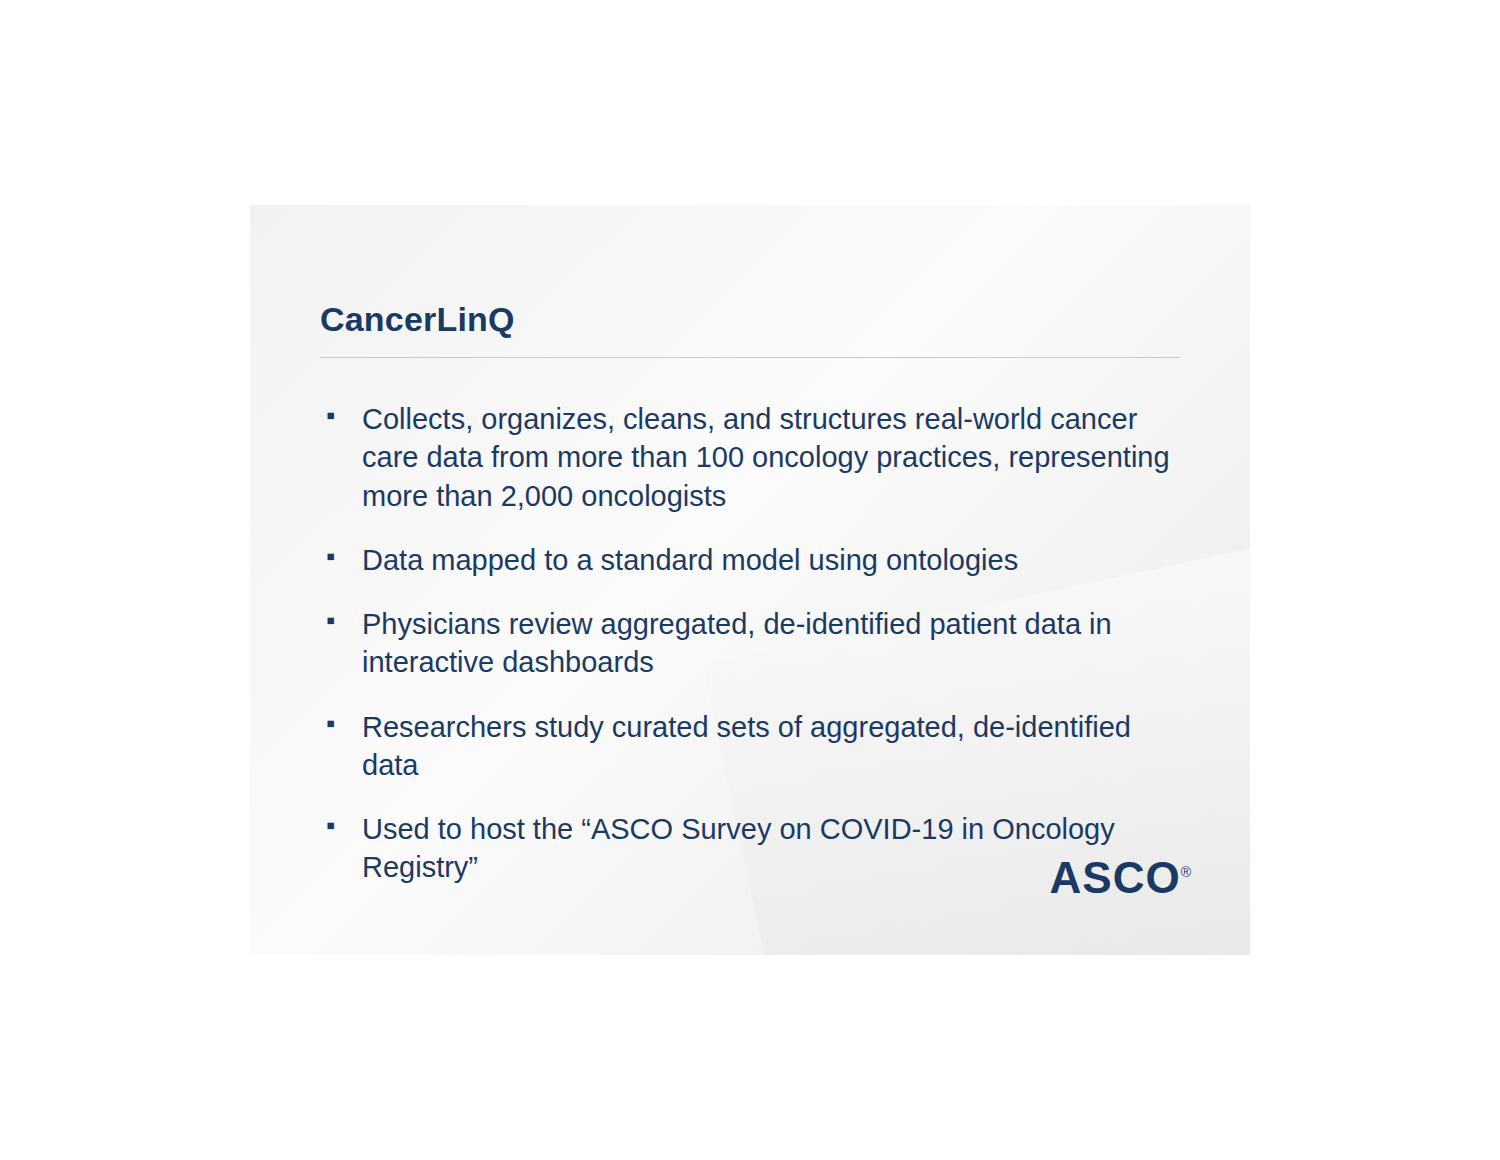CancerLinQ
Collects, organizes, cleans, and structures real-world cancer care data from more than 100 oncology practices, representing more than 2,000 oncologists
Data mapped to a standard model using ontologies
Physicians review aggregated, de-identified patient data in interactive dashboards
Researchers study curated sets of aggregated, de-identified data
Used to host the “ASCO Survey on COVID-19 in Oncology Registry”
ASCO®